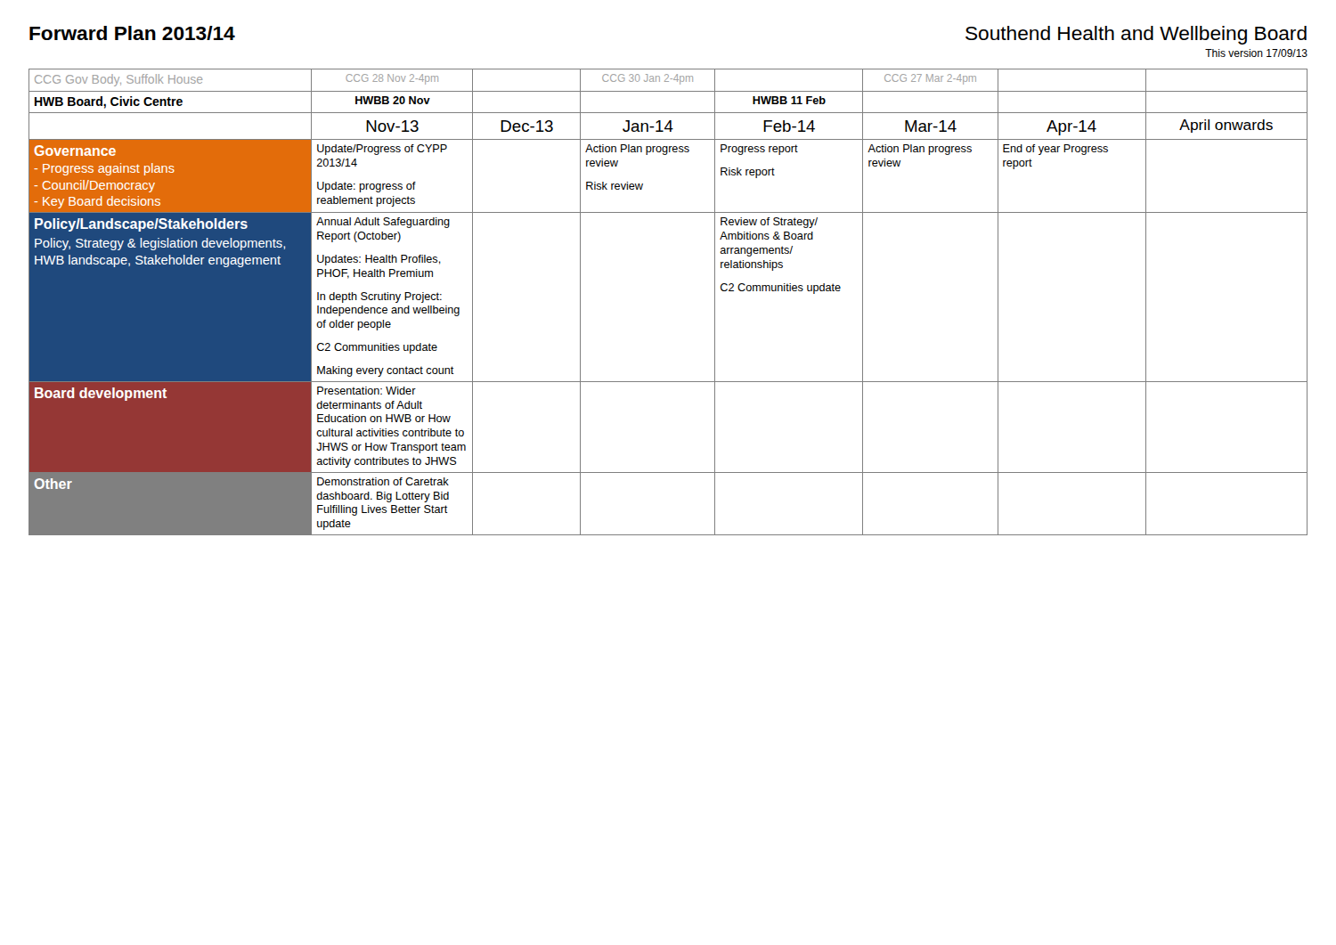Forward Plan 2013/14
Southend Health and Wellbeing Board
This version 17/09/13
| CCG Gov Body, Suffolk House | CCG 28 Nov 2-4pm | | CCG 30 Jan 2-4pm | | CCG 27 Mar 2-4pm | | |
| HWB Board, Civic Centre | HWBB 20 Nov | | | HWBB 11 Feb | | | |
| | Nov-13 | Dec-13 | Jan-14 | Feb-14 | Mar-14 | Apr-14 | April onwards |
| Governance - Progress against plans - Council/Democracy - Key Board decisions | Update/Progress of CYPP 2013/14 Update: progress of reablement projects | | Action Plan progress review Risk review | Progress report Risk report | Action Plan progress review | End of year Progress report | |
| Policy/Landscape/Stakeholders Policy, Strategy & legislation developments, HWB landscape, Stakeholder engagement | Annual Adult Safeguarding Report (October) Updates: Health Profiles, PHOF, Health Premium In depth Scrutiny Project: Independence and wellbeing of older people C2 Communities update Making every contact count | | | Review of Strategy/ Ambitions & Board arrangements/ relationships C2 Communities update | | | |
| Board development | Presentation: Wider determinants of Adult Education on HWB or How cultural activities contribute to JHWS or How Transport team activity contributes to JHWS | | | | | | |
| Other | Demonstration of Caretrak dashboard. Big Lottery Bid Fulfilling Lives Better Start update | | | | | | |